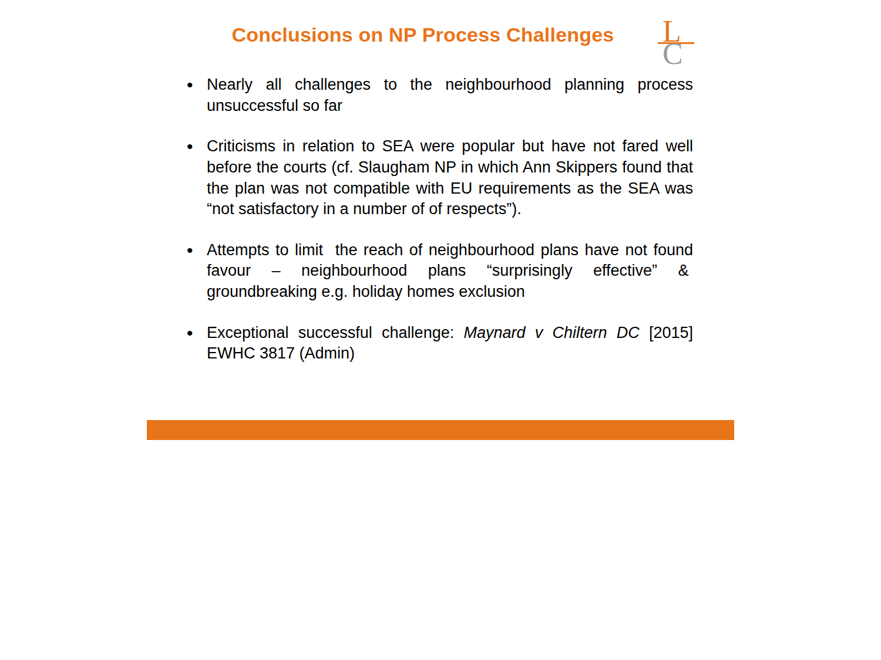L C
Conclusions on NP Process Challenges
Nearly all challenges to the neighbourhood planning process unsuccessful so far
Criticisms in relation to SEA were popular but have not fared well before the courts (cf. Slaugham NP in which Ann Skippers found that the plan was not compatible with EU requirements as the SEA was “not satisfactory in a number of of respects”).
Attempts to limit the reach of neighbourhood plans have not found favour – neighbourhood plans “surprisingly effective” & groundbreaking e.g. holiday homes exclusion
Exceptional successful challenge: Maynard v Chiltern DC [2015] EWHC 3817 (Admin)